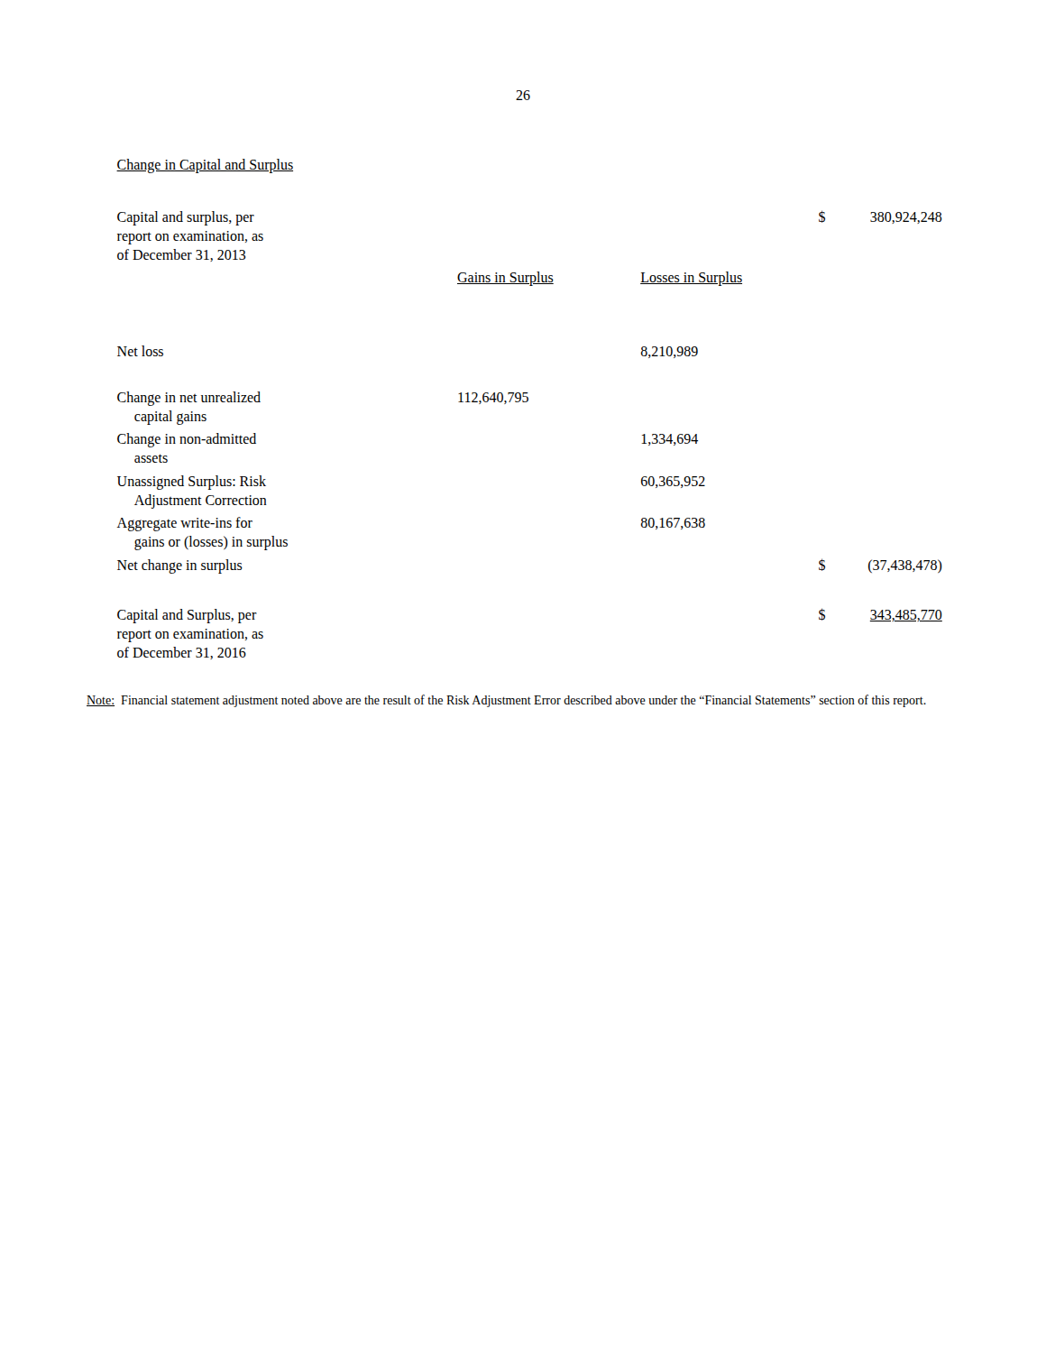26
Change in Capital and Surplus
| Capital and surplus, per report on examination, as of December 31, 2013 | | | $ | 380,924,248 |
| | Gains in Surplus | Losses in Surplus | | |
| Net loss | | 8,210,989 | | |
| Change in net unrealized capital gains | 112,640,795 | | | |
| Change in non-admitted assets | | 1,334,694 | | |
| Unassigned Surplus: Risk Adjustment Correction | | 60,365,952 | | |
| Aggregate write-ins for gains or (losses) in surplus | | 80,167,638 | | |
| Net change in surplus | | | $ | (37,438,478) |
| Capital and Surplus, per report on examination, as of December 31, 2016 | | | $ | 343,485,770 |
Note: Financial statement adjustment noted above are the result of the Risk Adjustment Error described above under the “Financial Statements” section of this report.